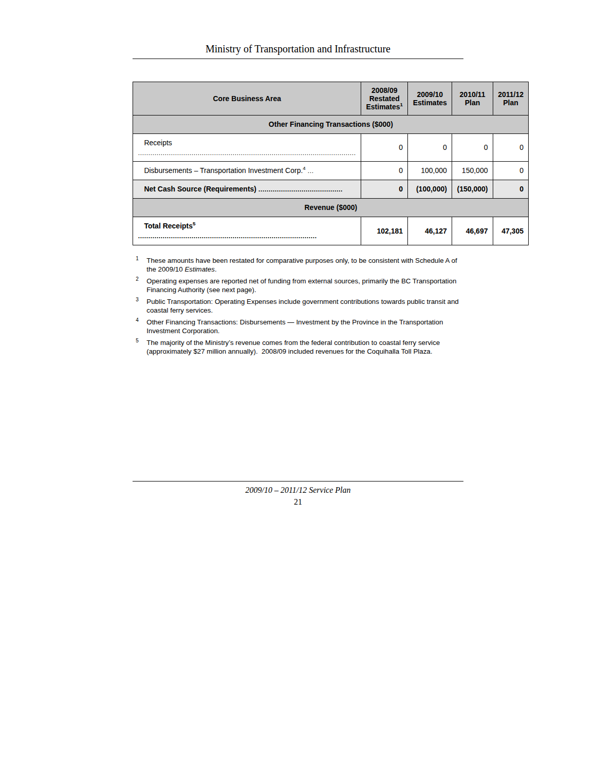Ministry of Transportation and Infrastructure
| Core Business Area | 2008/09 Restated Estimates 1 | 2009/10 Estimates | 2010/11 Plan | 2011/12 Plan |
| --- | --- | --- | --- | --- |
| Other Financing Transactions ($000) |
| Receipts .......................................................................................................... | 0 | 0 | 0 | 0 |
| Disbursements – Transportation Investment Corp. 4 ... | 0 | 100,000 | 150,000 | 0 |
| Net Cash Source (Requirements) ......................................... | 0 | (100,000) | (150,000) | 0 |
| Revenue ($000) |
| Total Receipts 5 ....................................................................................... | 102,181 | 46,127 | 46,697 | 47,305 |
These amounts have been restated for comparative purposes only, to be consistent with Schedule A of the 2009/10 Estimates.
Operating expenses are reported net of funding from external sources, primarily the BC Transportation Financing Authority (see next page).
Public Transportation: Operating Expenses include government contributions towards public transit and coastal ferry services.
Other Financing Transactions: Disbursements — Investment by the Province in the Transportation Investment Corporation.
The majority of the Ministry’s revenue comes from the federal contribution to coastal ferry service (approximately $27 million annually). 2008/09 included revenues for the Coquihalla Toll Plaza.
2009/10 – 2011/12 Service Plan
21